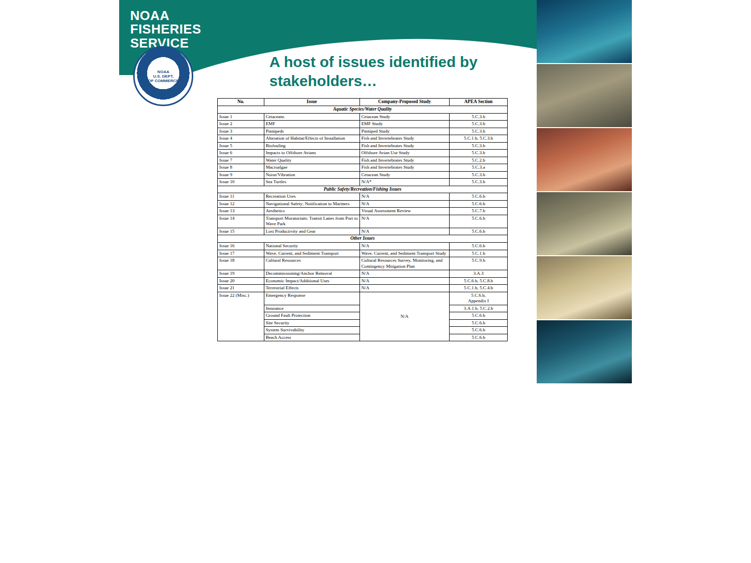NOAA
FISHERIES
SERVICE
NOAA
U.S. DEPT.
OF COMMERCE
A host of issues identified by stakeholders…
| No. | Issue | Company-Proposed Study | APEA Section |
| --- | --- | --- | --- |
| Aquatic Species/Water Quality |
| Issue 1 | Cetaceans | Cetacean Study | 5.C.3.b |
| Issue 2 | EMF | EMF Study | 5.C.3.b |
| Issue 3 | Pinnipeds | Pinniped Study | 5.C.3.b |
| Issue 4 | Alteration of Habitat/Effects of Installation | Fish and Invertebrates Study | 5.C.1.b, 5.C.3.b |
| Issue 5 | Biofouling | Fish and Invertebrates Study | 5.C.3.b |
| Issue 6 | Impacts to Offshore Avians | Offshore Avian Use Study | 5.C.3.b |
| Issue 7 | Water Quality | Fish and Invertebrates Study | 5.C.2.b |
| Issue 8 | Macroalgae | Fish and Invertebrates Study | 5.C.3.a |
| Issue 9 | Noise/Vibration | Cetacean Study | 5.C.3.b |
| Issue 10 | Sea Turtles | N/A* | 5.C.3.b |
| Public Safety/Recreation/Fishing Issues |
| Issue 11 | Recreation Uses | N/A | 5.C.6.b |
| Issue 12 | Navigational Safety; Notification to Mariners | N/A | 5.C.6.b |
| Issue 13 | Aesthetics | Visual Assessment Review | 5.C.7.b |
| Issue 14 | Transport Moratorium; Transit Lanes from Port to Wave Park | N/A | 5.C.6.b |
| Issue 15 | Lost Productivity and Gear | N/A | 5.C.6.b |
| Other Issues |
| Issue 16 | National Security | N/A | 5.C.6.b |
| Issue 17 | Wave, Current, and Sediment Transport | Wave, Current, and Sediment Transport Study | 5.C.1.b |
| Issue 18 | Cultural Resources | Cultural Resources Survey, Monitoring, and Contingency Mitigation Plan | 5.C.9.b |
| Issue 19 | Decommissioning/Anchor Removal | N/A | 3.A.3 |
| Issue 20 | Economic Impact/Additional Uses | N/A | 5.C.6.b, 5.C.8.b |
| Issue 21 | Terrestrial Effects | N/A | 5.C.1.b, 5.C.4.b |
| Issue 22 (Misc.) | Emergency Response | N/A | 5.C.6.b, Appendix I |
| Insurance | 3.A.1.b, 5.C.2.b |
| Ground Fault Protection | 5.C.6.b |
| Site Security | 5.C.6.b |
| System Survivability | 5.C.6.b |
| Beach Access | 5.C.6.b |